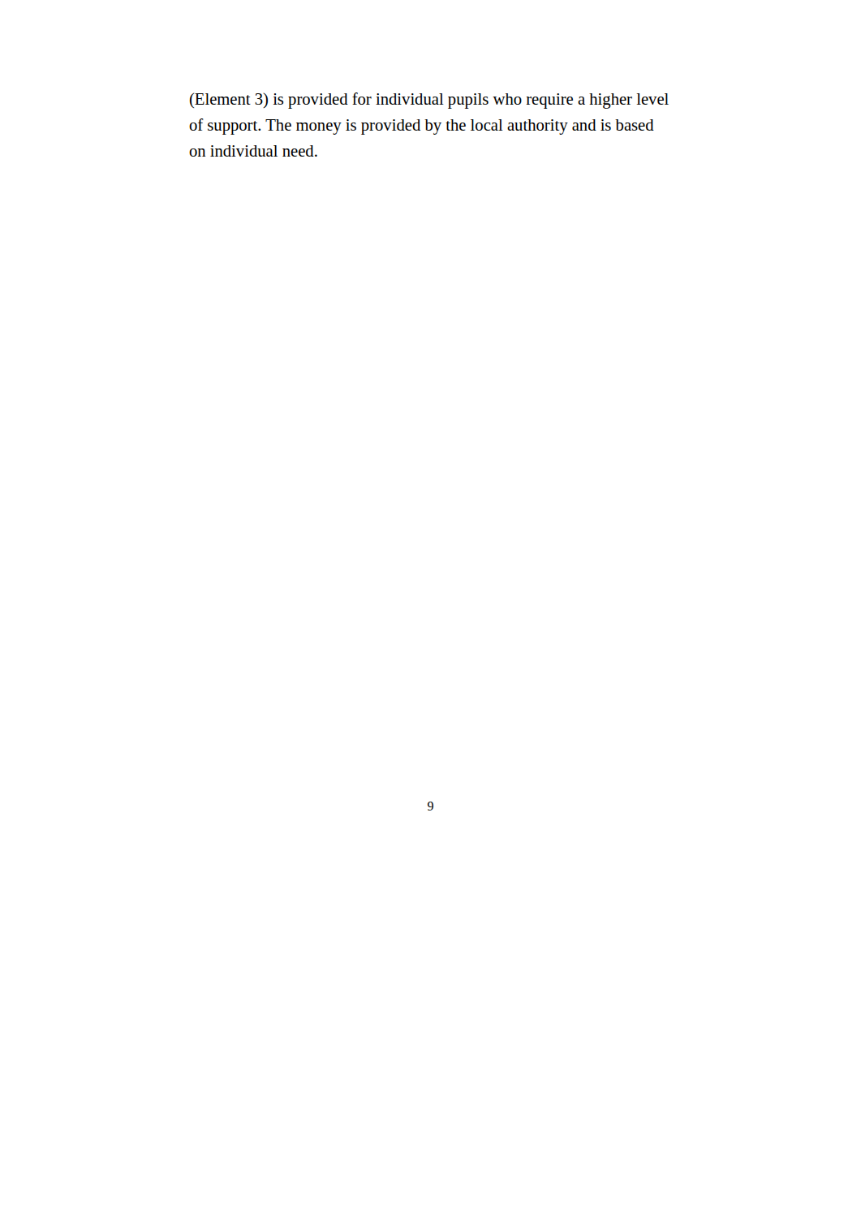(Element 3) is provided for individual pupils who require a higher level of support. The money is provided by the local authority and is based on individual need.
9